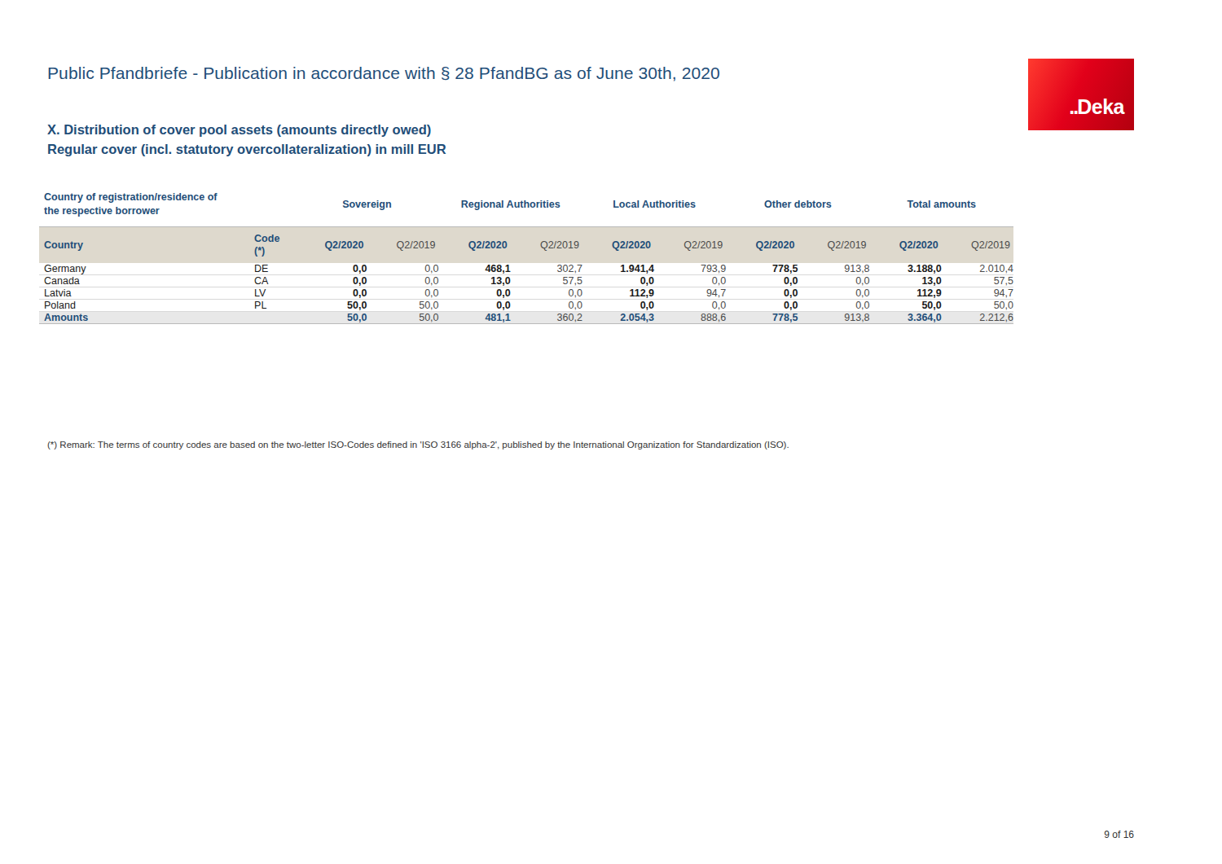Public Pfandbriefe - Publication in accordance with § 28 PfandBG as of June 30th, 2020
.. Deka
X. Distribution of cover pool assets (amounts directly owed)
Regular cover (incl. statutory overcollateralization) in mill EUR
| Country of registration/residence of the respective borrower | Sovereign | Regional Authorities | Local Authorities | Other debtors | Total amounts |
| --- | --- | --- | --- | --- | --- |
| Country | Code (*) | Q2/2020 | Q2/2019 | Q2/2020 | Q2/2019 | Q2/2020 | Q2/2019 | Q2/2020 | Q2/2019 | Q2/2020 | Q2/2019 |
| Germany | DE | 0,0 | 0,0 | 468,1 | 302,7 | 1.941,4 | 793,9 | 778,5 | 913,8 | 3.188,0 | 2.010,4 |
| Canada | CA | 0,0 | 0,0 | 13,0 | 57,5 | 0,0 | 0,0 | 0,0 | 0,0 | 13,0 | 57,5 |
| Latvia | LV | 0,0 | 0,0 | 0,0 | 0,0 | 112,9 | 94,7 | 0,0 | 0,0 | 112,9 | 94,7 |
| Poland | PL | 50,0 | 50,0 | 0,0 | 0,0 | 0,0 | 0,0 | 0,0 | 0,0 | 50,0 | 50,0 |
| Amounts | | 50,0 | 50,0 | 481,1 | 360,2 | 2.054,3 | 888,6 | 778,5 | 913,8 | 3.364,0 | 2.212,6 |
(*) Remark: The terms of country codes are based on the two-letter ISO-Codes defined in 'ISO 3166 alpha-2', published by the International Organization for Standardization (ISO).
9 of 16